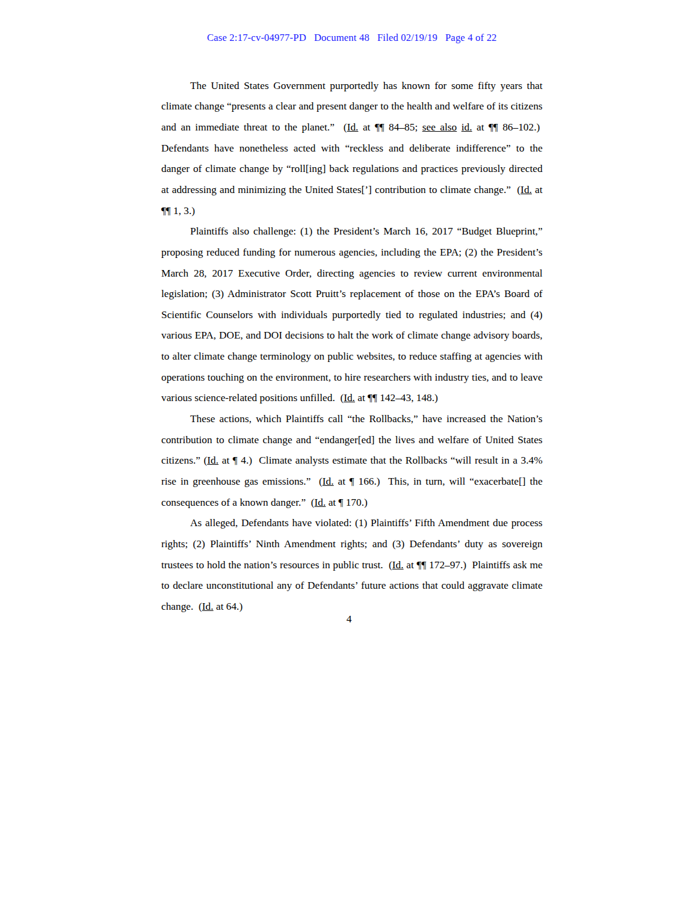Case 2:17-cv-04977-PD Document 48 Filed 02/19/19 Page 4 of 22
The United States Government purportedly has known for some fifty years that climate change “presents a clear and present danger to the health and welfare of its citizens and an immediate threat to the planet.” (Id. at ¶¶ 84–85; see also id. at ¶¶ 86–102.) Defendants have nonetheless acted with “reckless and deliberate indifference” to the danger of climate change by “roll[ing] back regulations and practices previously directed at addressing and minimizing the United States[’] contribution to climate change.” (Id. at ¶¶ 1, 3.)
Plaintiffs also challenge: (1) the President’s March 16, 2017 “Budget Blueprint,” proposing reduced funding for numerous agencies, including the EPA; (2) the President’s March 28, 2017 Executive Order, directing agencies to review current environmental legislation; (3) Administrator Scott Pruitt’s replacement of those on the EPA’s Board of Scientific Counselors with individuals purportedly tied to regulated industries; and (4) various EPA, DOE, and DOI decisions to halt the work of climate change advisory boards, to alter climate change terminology on public websites, to reduce staffing at agencies with operations touching on the environment, to hire researchers with industry ties, and to leave various science-related positions unfilled. (Id. at ¶¶ 142–43, 148.)
These actions, which Plaintiffs call “the Rollbacks,” have increased the Nation’s contribution to climate change and “endanger[ed] the lives and welfare of United States citizens.” (Id. at ¶ 4.) Climate analysts estimate that the Rollbacks “will result in a 3.4% rise in greenhouse gas emissions.” (Id. at ¶ 166.) This, in turn, will “exacerbate[] the consequences of a known danger.” (Id. at ¶ 170.)
As alleged, Defendants have violated: (1) Plaintiffs’ Fifth Amendment due process rights; (2) Plaintiffs’ Ninth Amendment rights; and (3) Defendants’ duty as sovereign trustees to hold the nation’s resources in public trust. (Id. at ¶¶ 172–97.) Plaintiffs ask me to declare unconstitutional any of Defendants’ future actions that could aggravate climate change. (Id. at 64.)
4